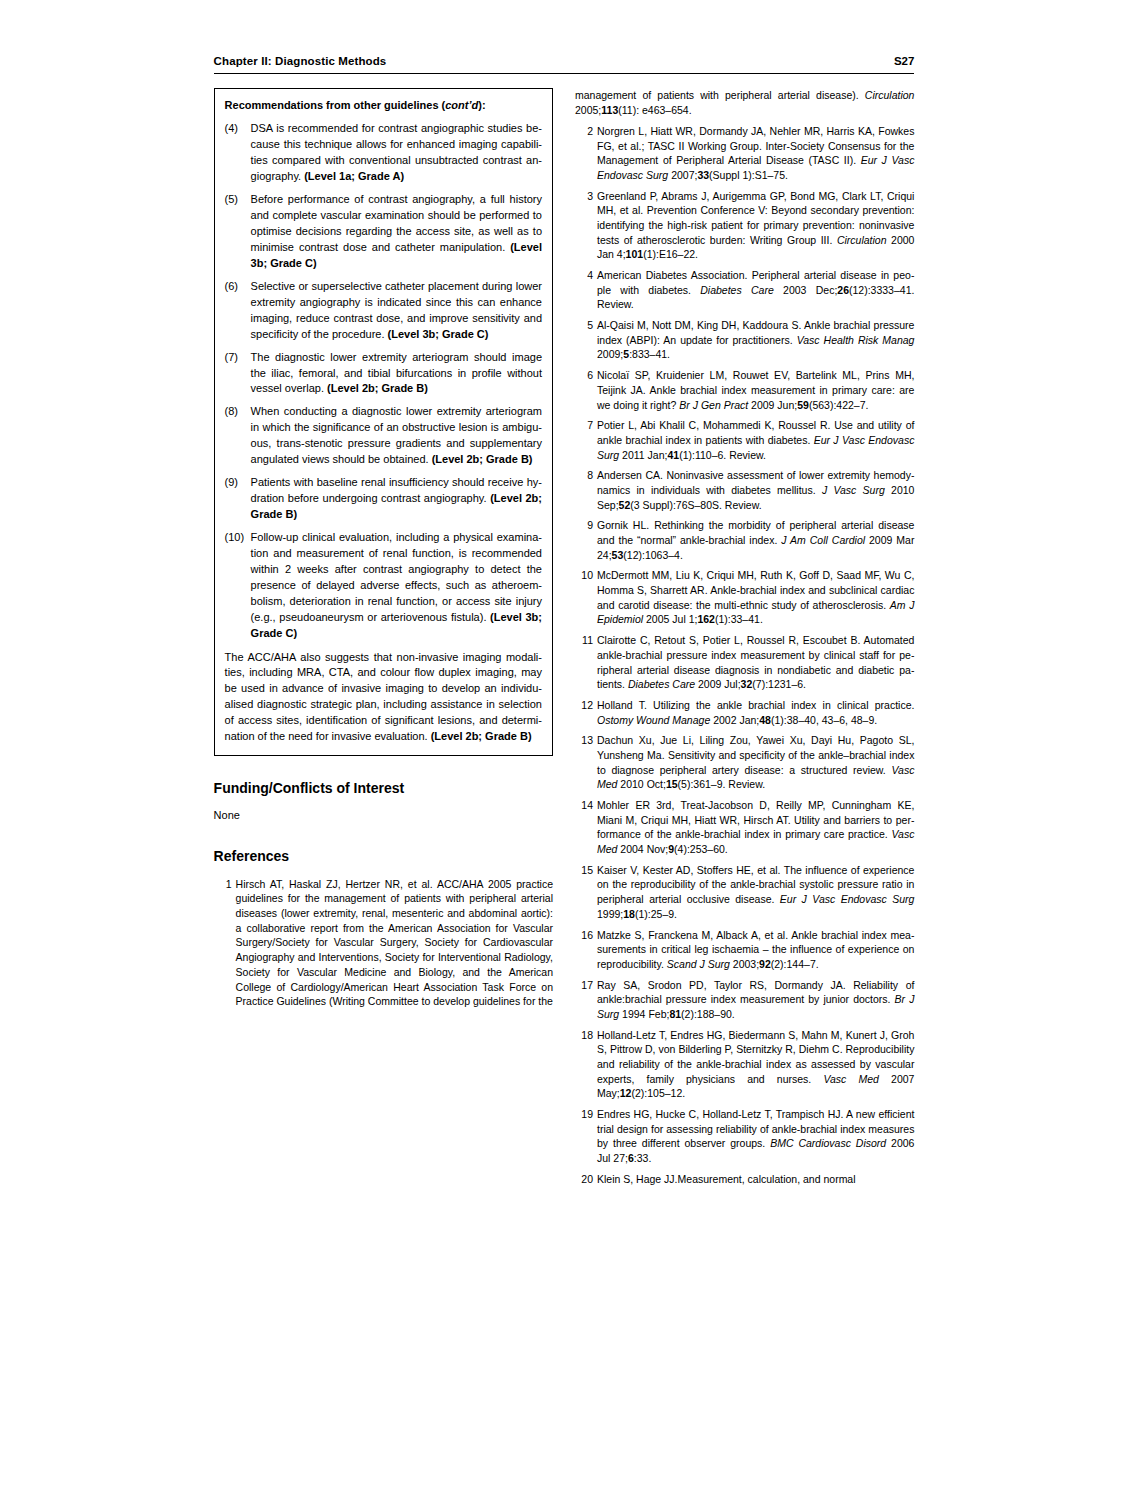Chapter II: Diagnostic Methods S27
Recommendations from other guidelines (cont’d):
(4) DSA is recommended for contrast angiographic studies because this technique allows for enhanced imaging capabilities compared with conventional unsubtracted contrast angiography. (Level 1a; Grade A)
(5) Before performance of contrast angiography, a full history and complete vascular examination should be performed to optimise decisions regarding the access site, as well as to minimise contrast dose and catheter manipulation. (Level 3b; Grade C)
(6) Selective or superselective catheter placement during lower extremity angiography is indicated since this can enhance imaging, reduce contrast dose, and improve sensitivity and specificity of the procedure. (Level 3b; Grade C)
(7) The diagnostic lower extremity arteriogram should image the iliac, femoral, and tibial bifurcations in profile without vessel overlap. (Level 2b; Grade B)
(8) When conducting a diagnostic lower extremity arteriogram in which the significance of an obstructive lesion is ambiguous, trans-stenotic pressure gradients and supplementary angulated views should be obtained. (Level 2b; Grade B)
(9) Patients with baseline renal insufficiency should receive hydration before undergoing contrast angiography. (Level 2b; Grade B)
(10) Follow-up clinical evaluation, including a physical examination and measurement of renal function, is recommended within 2 weeks after contrast angiography to detect the presence of delayed adverse effects, such as atheroembolism, deterioration in renal function, or access site injury (e.g., pseudoaneurysm or arteriovenous fistula). (Level 3b; Grade C)
The ACC/AHA also suggests that non-invasive imaging modalities, including MRA, CTA, and colour flow duplex imaging, may be used in advance of invasive imaging to develop an individualised diagnostic strategic plan, including assistance in selection of access sites, identification of significant lesions, and determination of the need for invasive evaluation. (Level 2b; Grade B)
Funding/Conflicts of Interest
None
References
1 Hirsch AT, Haskal ZJ, Hertzer NR, et al. ACC/AHA 2005 practice guidelines for the management of patients with peripheral arterial diseases (lower extremity, renal, mesenteric and abdominal aortic): a collaborative report from the American Association for Vascular Surgery/Society for Vascular Surgery, Society for Cardiovascular Angiography and Interventions, Society for Interventional Radiology, Society for Vascular Medicine and Biology, and the American College of Cardiology/American Heart Association Task Force on Practice Guidelines (Writing Committee to develop guidelines for the
management of patients with peripheral arterial disease). Circulation 2005;113(11): e463–654.
2 Norgren L, Hiatt WR, Dormandy JA, Nehler MR, Harris KA, Fowkes FG, et al.; TASC II Working Group. Inter-Society Consensus for the Management of Peripheral Arterial Disease (TASC II). Eur J Vasc Endovasc Surg 2007;33(Suppl 1):S1–75.
3 Greenland P, Abrams J, Aurigemma GP, Bond MG, Clark LT, Criqui MH, et al. Prevention Conference V: Beyond secondary prevention: identifying the high-risk patient for primary prevention: noninvasive tests of atherosclerotic burden: Writing Group III. Circulation 2000 Jan 4;101(1):E16–22.
4 American Diabetes Association. Peripheral arterial disease in people with diabetes. Diabetes Care 2003 Dec;26(12):3333–41. Review.
5 Al-Qaisi M, Nott DM, King DH, Kaddoura S. Ankle brachial pressure index (ABPI): An update for practitioners. Vasc Health Risk Manag 2009;5:833–41.
6 Nicolaï SP, Kruidenier LM, Rouwet EV, Bartelink ML, Prins MH, Teijink JA. Ankle brachial index measurement in primary care: are we doing it right? Br J Gen Pract 2009 Jun;59(563):422–7.
7 Potier L, Abi Khalil C, Mohammedi K, Roussel R. Use and utility of ankle brachial index in patients with diabetes. Eur J Vasc Endovasc Surg 2011 Jan;41(1):110–6. Review.
8 Andersen CA. Noninvasive assessment of lower extremity hemodynamics in individuals with diabetes mellitus. J Vasc Surg 2010 Sep;52(3 Suppl):76S–80S. Review.
9 Gornik HL. Rethinking the morbidity of peripheral arterial disease and the “normal” ankle-brachial index. J Am Coll Cardiol 2009 Mar 24;53(12):1063–4.
10 McDermott MM, Liu K, Criqui MH, Ruth K, Goff D, Saad MF, Wu C, Homma S, Sharrett AR. Ankle-brachial index and subclinical cardiac and carotid disease: the multi-ethnic study of atherosclerosis. Am J Epidemiol 2005 Jul 1;162(1):33–41.
11 Clairotte C, Retout S, Potier L, Roussel R, Escoubet B. Automated ankle-brachial pressure index measurement by clinical staff for peripheral arterial disease diagnosis in nondiabetic and diabetic patients. Diabetes Care 2009 Jul;32(7):1231–6.
12 Holland T. Utilizing the ankle brachial index in clinical practice. Ostomy Wound Manage 2002 Jan;48(1):38–40, 43–6, 48–9.
13 Dachun Xu, Jue Li, Liling Zou, Yawei Xu, Dayi Hu, Pagoto SL, Yunsheng Ma. Sensitivity and specificity of the ankle–brachial index to diagnose peripheral artery disease: a structured review. Vasc Med 2010 Oct;15(5):361–9. Review.
14 Mohler ER 3rd, Treat-Jacobson D, Reilly MP, Cunningham KE, Miani M, Criqui MH, Hiatt WR, Hirsch AT. Utility and barriers to performance of the ankle-brachial index in primary care practice. Vasc Med 2004 Nov;9(4):253–60.
15 Kaiser V, Kester AD, Stoffers HE, et al. The influence of experience on the reproducibility of the ankle-brachial systolic pressure ratio in peripheral arterial occlusive disease. Eur J Vasc Endovasc Surg 1999;18(1):25–9.
16 Matzke S, Franckena M, Alback A, et al. Ankle brachial index measurements in critical leg ischaemia – the influence of experience on reproducibility. Scand J Surg 2003;92(2):144–7.
17 Ray SA, Srodon PD, Taylor RS, Dormandy JA. Reliability of ankle:brachial pressure index measurement by junior doctors. Br J Surg 1994 Feb;81(2):188–90.
18 Holland-Letz T, Endres HG, Biedermann S, Mahn M, Kunert J, Groh S, Pittrow D, von Bilderling P, Sternitzky R, Diehm C. Reproducibility and reliability of the ankle-brachial index as assessed by vascular experts, family physicians and nurses. Vasc Med 2007 May;12(2):105–12.
19 Endres HG, Hucke C, Holland-Letz T, Trampisch HJ. A new efficient trial design for assessing reliability of ankle-brachial index measures by three different observer groups. BMC Cardiovasc Disord 2006 Jul 27;6:33.
20 Klein S, Hage JJ.Measurement, calculation, and normal